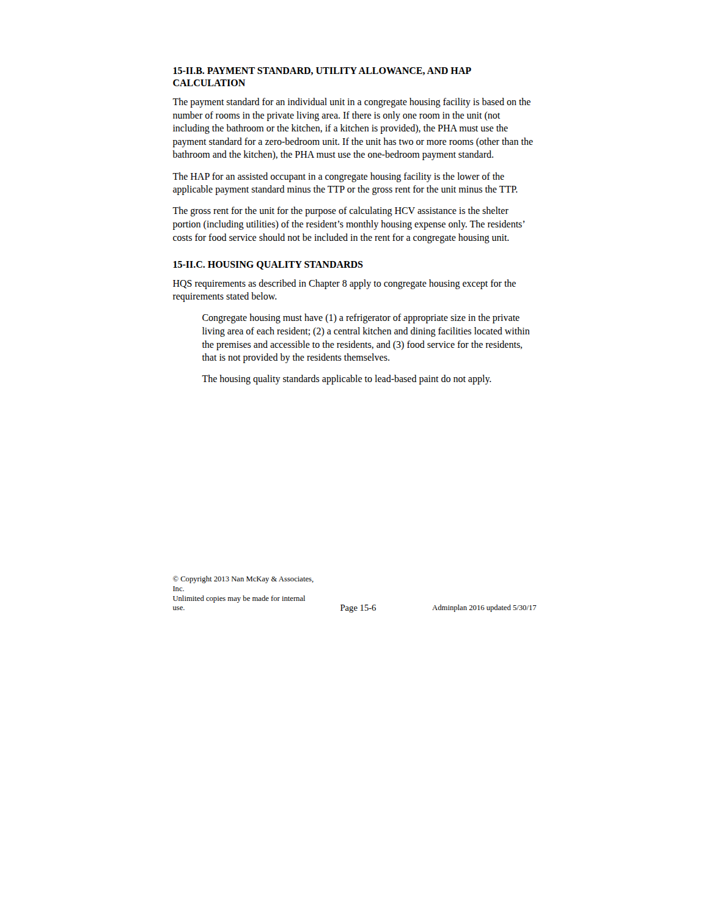15-II.B. PAYMENT STANDARD, UTILITY ALLOWANCE, AND HAP CALCULATION
The payment standard for an individual unit in a congregate housing facility is based on the number of rooms in the private living area. If there is only one room in the unit (not including the bathroom or the kitchen, if a kitchen is provided), the PHA must use the payment standard for a zero-bedroom unit. If the unit has two or more rooms (other than the bathroom and the kitchen), the PHA must use the one-bedroom payment standard.
The HAP for an assisted occupant in a congregate housing facility is the lower of the applicable payment standard minus the TTP or the gross rent for the unit minus the TTP.
The gross rent for the unit for the purpose of calculating HCV assistance is the shelter portion (including utilities) of the resident’s monthly housing expense only. The residents’ costs for food service should not be included in the rent for a congregate housing unit.
15-II.C. HOUSING QUALITY STANDARDS
HQS requirements as described in Chapter 8 apply to congregate housing except for the requirements stated below.
Congregate housing must have (1) a refrigerator of appropriate size in the private living area of each resident; (2) a central kitchen and dining facilities located within the premises and accessible to the residents, and (3) food service for the residents, that is not provided by the residents themselves.
The housing quality standards applicable to lead-based paint do not apply.
| © Copyright 2013 Nan McKay & Associates, Inc. Unlimited copies may be made for internal use. | Page 15-6 | Adminplan 2016 updated 5/30/17 |